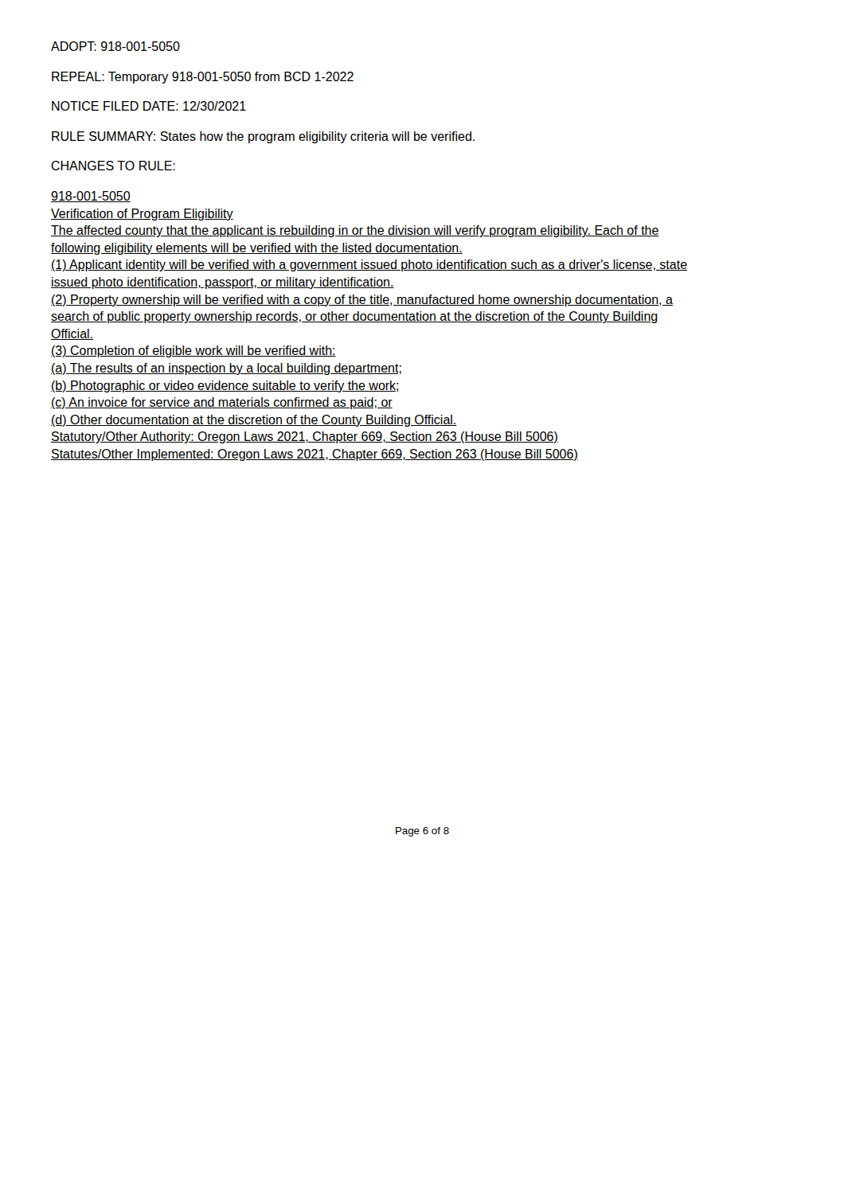ADOPT: 918-001-5050
REPEAL: Temporary 918-001-5050 from BCD 1-2022
NOTICE FILED DATE: 12/30/2021
RULE SUMMARY: States how the program eligibility criteria will be verified.
CHANGES TO RULE:
918-001-5050
Verification of Program Eligibility
The affected county that the applicant is rebuilding in or the division will verify program eligibility. Each of the
following eligibility elements will be verified with the listed documentation.
(1) Applicant identity will be verified with a government issued photo identification such as a driver's license, state
issued photo identification, passport, or military identification.
(2) Property ownership will be verified with a copy of the title, manufactured home ownership documentation, a
search of public property ownership records, or other documentation at the discretion of the County Building
Official.
(3) Completion of eligible work will be verified with:
(a) The results of an inspection by a local building department;
(b) Photographic or video evidence suitable to verify the work;
(c) An invoice for service and materials confirmed as paid; or
(d) Other documentation at the discretion of the County Building Official.
Statutory/Other Authority: Oregon Laws 2021, Chapter 669, Section 263 (House Bill 5006)
Statutes/Other Implemented: Oregon Laws 2021, Chapter 669, Section 263 (House Bill 5006)
Page 6 of 8